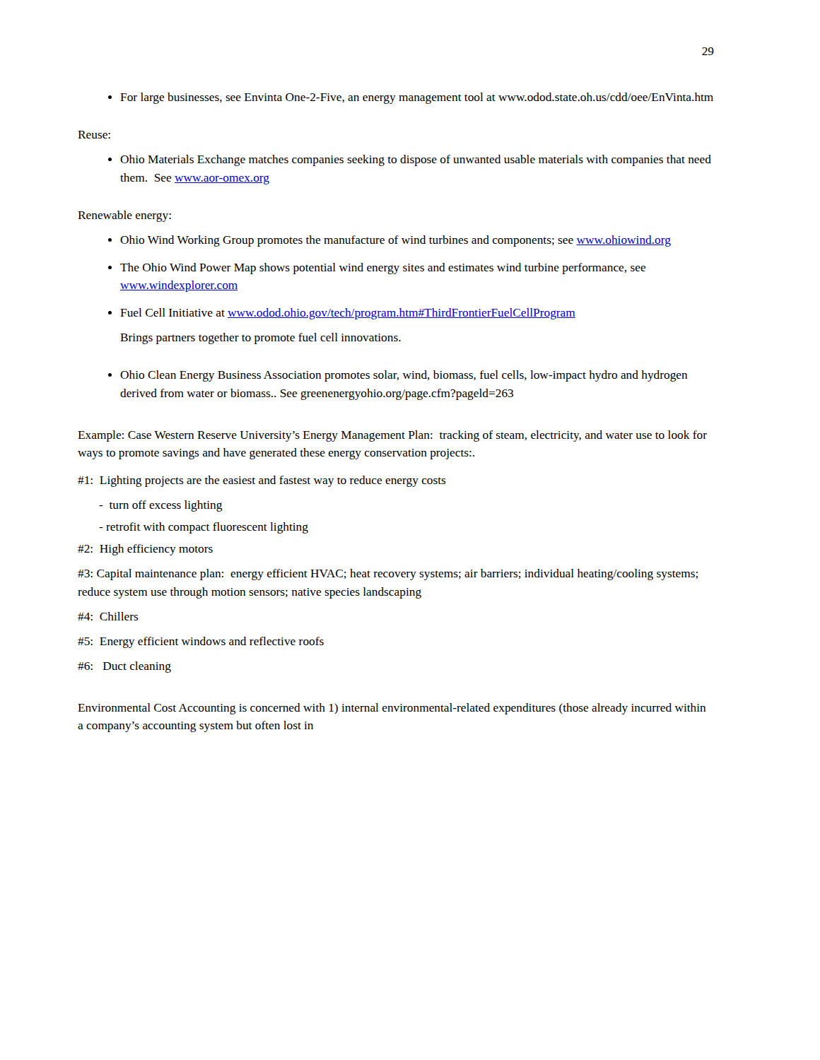29
For large businesses, see Envinta One-2-Five, an energy management tool at www.odod.state.oh.us/cdd/oee/EnVinta.htm
Reuse:
Ohio Materials Exchange matches companies seeking to dispose of unwanted usable materials with companies that need them. See www.aor-omex.org
Renewable energy:
Ohio Wind Working Group promotes the manufacture of wind turbines and components; see www.ohiowind.org
The Ohio Wind Power Map shows potential wind energy sites and estimates wind turbine performance, see www.windexplorer.com
Fuel Cell Initiative at www.odod.ohio.gov/tech/program.htm#ThirdFrontierFuelCellProgram
Brings partners together to promote fuel cell innovations.
Ohio Clean Energy Business Association promotes solar, wind, biomass, fuel cells, low-impact hydro and hydrogen derived from water or biomass.. See greenenergyohio.org/page.cfm?pageld=263
Example: Case Western Reserve University’s Energy Management Plan: tracking of steam, electricity, and water use to look for ways to promote savings and have generated these energy conservation projects:.
#1: Lighting projects are the easiest and fastest way to reduce energy costs
- turn off excess lighting
- retrofit with compact fluorescent lighting
#2: High efficiency motors
#3: Capital maintenance plan: energy efficient HVAC; heat recovery systems; air barriers; individual heating/cooling systems; reduce system use through motion sensors; native species landscaping
#4: Chillers
#5: Energy efficient windows and reflective roofs
#6: Duct cleaning
Environmental Cost Accounting is concerned with 1) internal environmental-related expenditures (those already incurred within a company’s accounting system but often lost in